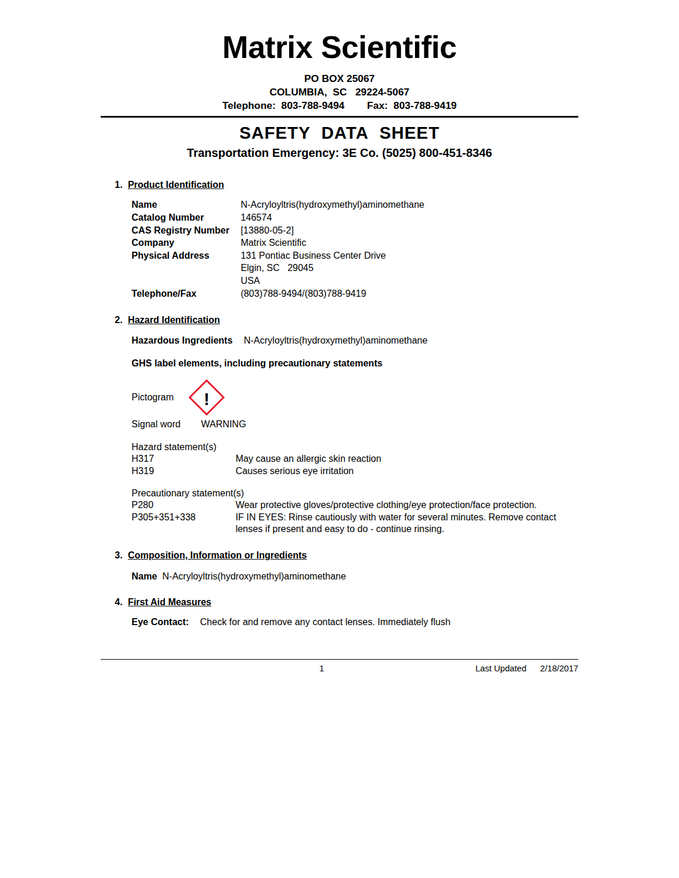Matrix Scientific
PO BOX 25067
COLUMBIA, SC 29224-5067
Telephone: 803-788-9494 Fax: 803-788-9419
SAFETY DATA SHEET
Transportation Emergency: 3E Co. (5025) 800-451-8346
1. Product Identification
| Name | N-Acryloyltris(hydroxymethyl)aminomethane |
| Catalog Number | 146574 |
| CAS Registry Number | [13880-05-2] |
| Company | Matrix Scientific |
| Physical Address | 131 Pontiac Business Center Drive |
| | Elgin, SC 29045 |
| | USA |
| Telephone/Fax | (803)788-9494/(803)788-9419 |
2. Hazard Identification
| Hazardous Ingredients | N-Acryloyltris(hydroxymethyl)aminomethane |
GHS label elements, including precautionary statements
Pictogram !
Signal wordWARNING
Hazard statement(s)
| H317 | May cause an allergic skin reaction |
| H319 | Causes serious eye irritation |
Precautionary statement(s)
| P280 | Wear protective gloves/protective clothing/eye protection/face protection. |
| P305+351+338 | IF IN EYES: Rinse cautiously with water for several minutes. Remove contact lenses if present and easy to do - continue rinsing. |
3. Composition, Information or Ingredients
Name N-Acryloyltris(hydroxymethyl)aminomethane
4. First Aid Measures
| Eye Contact: | Check for and remove any contact lenses. Immediately flush |
1
Last Updated2/18/2017